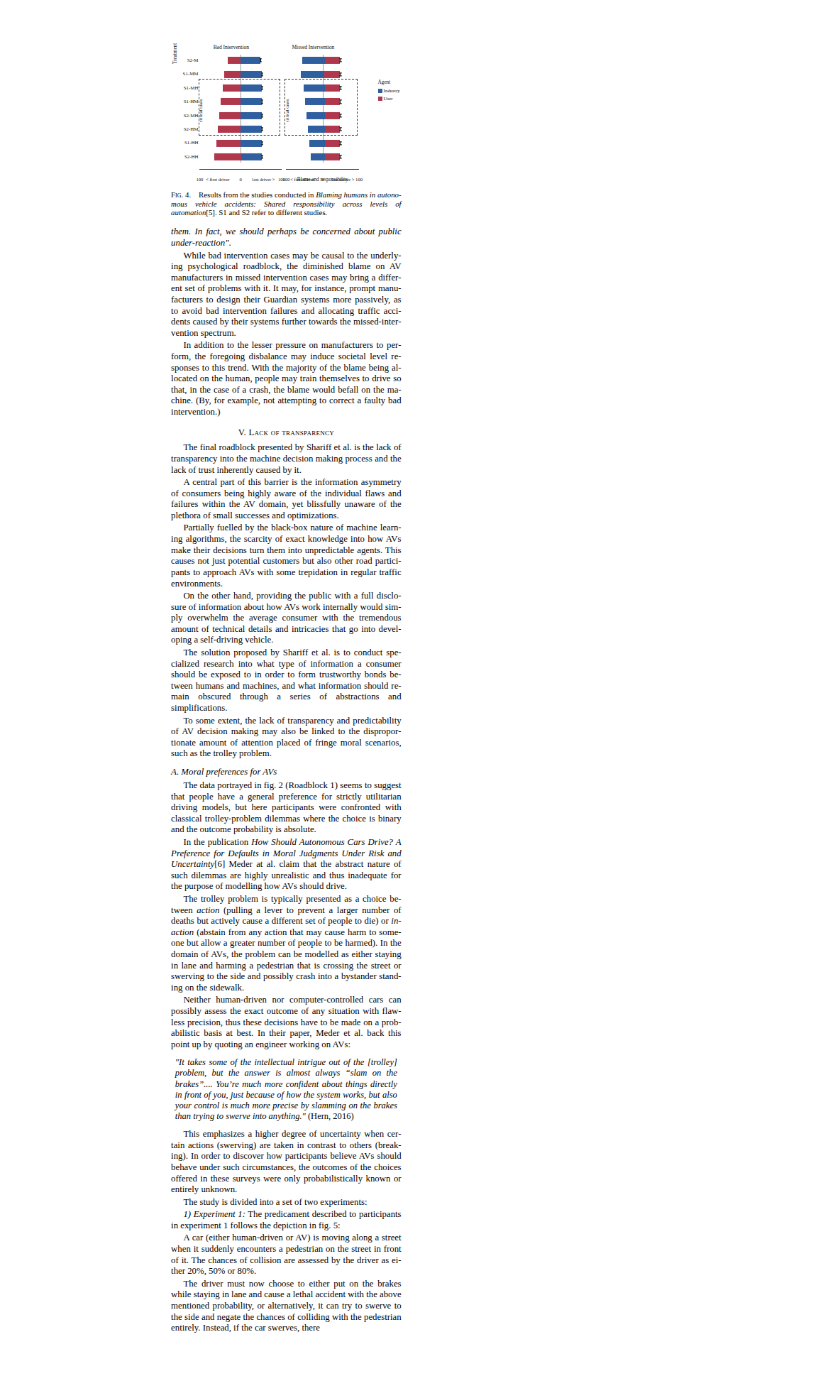Treatment
Bad Intervention
Missed Intervention
S2-M
S1-MM
S1-MH
S1-HM
S2-MH
S2-HM
S1-HH
S2-HH
critical cases
100 < first driver 0 last driver > 100
critical cases
100 < first driver 0 last driver > 100
Blame and responsibility
Agent
Industry
User
Fig. 4. Results from the studies conducted in Blaming humans in autonomous vehicle accidents: Shared responsibility across levels of automation[5]. S1 and S2 refer to different studies.
them. In fact, we should perhaps be concerned about public under-reaction".
While bad intervention cases may be causal to the underlying psychological roadblock, the diminished blame on AV manufacturers in missed intervention cases may bring a different set of problems with it. It may, for instance, prompt manufacturers to design their Guardian systems more passively, as to avoid bad intervention failures and allocating traffic accidents caused by their systems further towards the missed-intervention spectrum.
In addition to the lesser pressure on manufacturers to perform, the foregoing disbalance may induce societal level responses to this trend. With the majority of the blame being allocated on the human, people may train themselves to drive so that, in the case of a crash, the blame would befall on the machine. (By, for example, not attempting to correct a faulty bad intervention.)
V. Lack of transparency
The final roadblock presented by Shariff et al. is the lack of transparency into the machine decision making process and the lack of trust inherently caused by it.
A central part of this barrier is the information asymmetry of consumers being highly aware of the individual flaws and failures within the AV domain, yet blissfully unaware of the plethora of small successes and optimizations.
Partially fuelled by the black-box nature of machine learning algorithms, the scarcity of exact knowledge into how AVs make their decisions turn them into unpredictable agents. This causes not just potential customers but also other road participants to approach AVs with some trepidation in regular traffic environments.
On the other hand, providing the public with a full disclosure of information about how AVs work internally would simply overwhelm the average consumer with the tremendous amount of technical details and intricacies that go into developing a self-driving vehicle.
The solution proposed by Shariff et al. is to conduct specialized research into what type of information a consumer should be exposed to in order to form trustworthy bonds between humans and machines, and what information should remain obscured through a series of abstractions and simplifications.
To some extent, the lack of transparency and predictability of AV decision making may also be linked to the disproportionate amount of attention placed of fringe moral scenarios, such as the trolley problem.
A. Moral preferences for AVs
The data portrayed in fig. 2 (Roadblock 1) seems to suggest that people have a general preference for strictly utilitarian driving models, but here participants were confronted with classical trolley-problem dilemmas where the choice is binary and the outcome probability is absolute.
In the publication How Should Autonomous Cars Drive? A Preference for Defaults in Moral Judgments Under Risk and Uncertainty[6] Meder at al. claim that the abstract nature of such dilemmas are highly unrealistic and thus inadequate for the purpose of modelling how AVs should drive.
The trolley problem is typically presented as a choice between action (pulling a lever to prevent a larger number of deaths but actively cause a different set of people to die) or inaction (abstain from any action that may cause harm to someone but allow a greater number of people to be harmed). In the domain of AVs, the problem can be modelled as either staying in lane and harming a pedestrian that is crossing the street or swerving to the side and possibly crash into a bystander standing on the sidewalk.
Neither human-driven nor computer-controlled cars can possibly assess the exact outcome of any situation with flawless precision, thus these decisions have to be made on a probabilistic basis at best. In their paper, Meder et al. back this point up by quoting an engineer working on AVs:
"It takes some of the intellectual intrigue out of the [trolley] problem, but the answer is almost always “slam on the brakes”.... You’re much more confident about things directly in front of you, just because of how the system works, but also your control is much more precise by slamming on the brakes than trying to swerve into anything." (Hern, 2016)
This emphasizes a higher degree of uncertainty when certain actions (swerving) are taken in contrast to others (breaking). In order to discover how participants believe AVs should behave under such circumstances, the outcomes of the choices offered in these surveys were only probabilistically known or entirely unknown.
The study is divided into a set of two experiments:
1) Experiment 1: The predicament described to participants in experiment 1 follows the depiction in fig. 5:
A car (either human-driven or AV) is moving along a street when it suddenly encounters a pedestrian on the street in front of it. The chances of collision are assessed by the driver as either 20%, 50% or 80%.
The driver must now choose to either put on the brakes while staying in lane and cause a lethal accident with the above mentioned probability, or alternatively, it can try to swerve to the side and negate the chances of colliding with the pedestrian entirely. Instead, if the car swerves, there